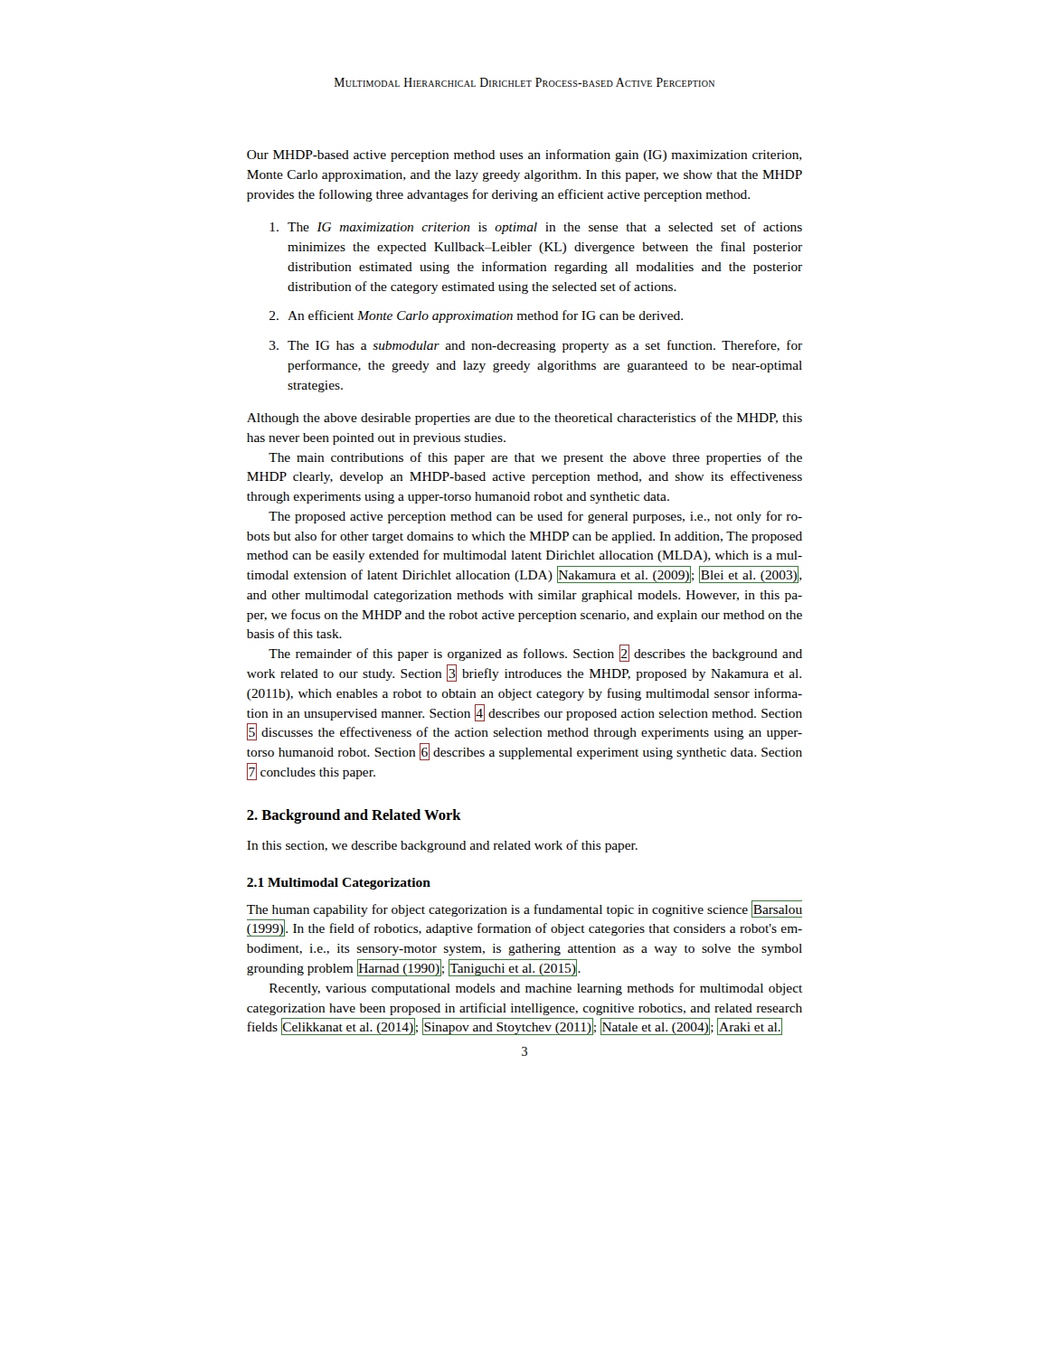Multimodal Hierarchical Dirichlet Process-based Active Perception
Our MHDP-based active perception method uses an information gain (IG) maximization criterion, Monte Carlo approximation, and the lazy greedy algorithm. In this paper, we show that the MHDP provides the following three advantages for deriving an efficient active perception method.
The IG maximization criterion is optimal in the sense that a selected set of actions minimizes the expected Kullback–Leibler (KL) divergence between the final posterior distribution estimated using the information regarding all modalities and the posterior distribution of the category estimated using the selected set of actions.
An efficient Monte Carlo approximation method for IG can be derived.
The IG has a submodular and non-decreasing property as a set function. Therefore, for performance, the greedy and lazy greedy algorithms are guaranteed to be near-optimal strategies.
Although the above desirable properties are due to the theoretical characteristics of the MHDP, this has never been pointed out in previous studies.
The main contributions of this paper are that we present the above three properties of the MHDP clearly, develop an MHDP-based active perception method, and show its effectiveness through experiments using a upper-torso humanoid robot and synthetic data.
The proposed active perception method can be used for general purposes, i.e., not only for robots but also for other target domains to which the MHDP can be applied. In addition, The proposed method can be easily extended for multimodal latent Dirichlet allocation (MLDA), which is a multimodal extension of latent Dirichlet allocation (LDA) Nakamura et al. (2009); Blei et al. (2003), and other multimodal categorization methods with similar graphical models. However, in this paper, we focus on the MHDP and the robot active perception scenario, and explain our method on the basis of this task.
The remainder of this paper is organized as follows. Section 2 describes the background and work related to our study. Section 3 briefly introduces the MHDP, proposed by Nakamura et al. (2011b), which enables a robot to obtain an object category by fusing multimodal sensor information in an unsupervised manner. Section 4 describes our proposed action selection method. Section 5 discusses the effectiveness of the action selection method through experiments using an upper-torso humanoid robot. Section 6 describes a supplemental experiment using synthetic data. Section 7 concludes this paper.
2. Background and Related Work
In this section, we describe background and related work of this paper.
2.1 Multimodal Categorization
The human capability for object categorization is a fundamental topic in cognitive science Barsalou (1999). In the field of robotics, adaptive formation of object categories that considers a robot's embodiment, i.e., its sensory-motor system, is gathering attention as a way to solve the symbol grounding problem Harnad (1990); Taniguchi et al. (2015).
Recently, various computational models and machine learning methods for multimodal object categorization have been proposed in artificial intelligence, cognitive robotics, and related research fields Celikkanat et al. (2014); Sinapov and Stoytchev (2011); Natale et al. (2004); Araki et al.
3